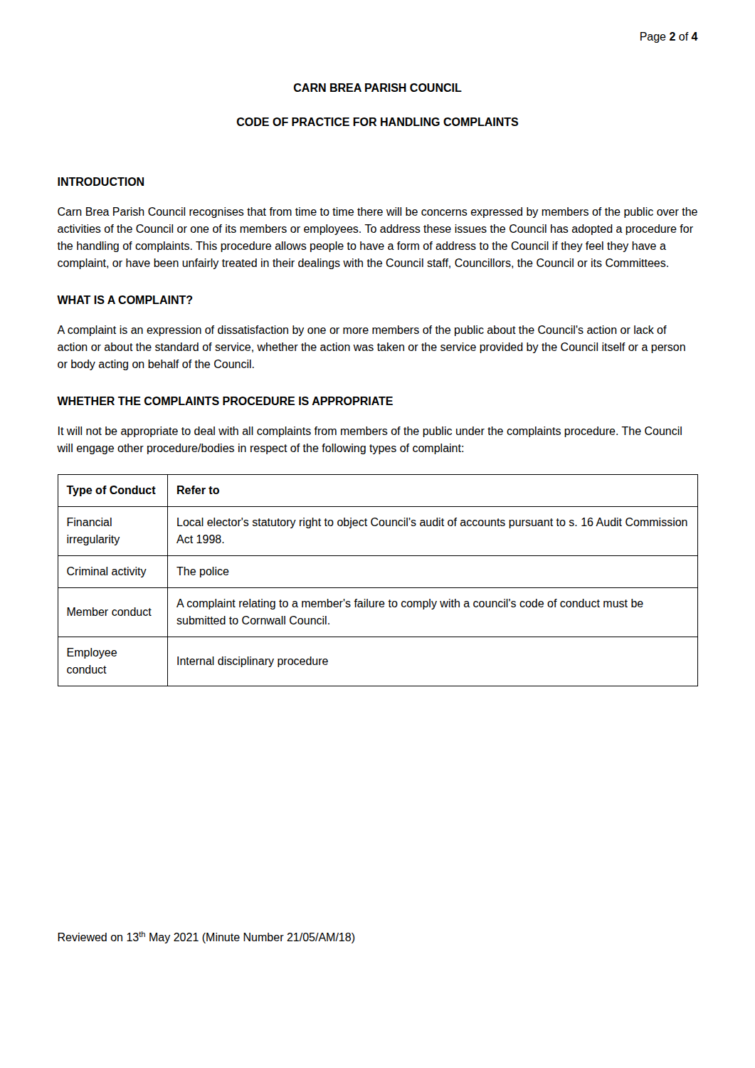Page 2 of 4
CARN BREA PARISH COUNCIL
CODE OF PRACTICE FOR HANDLING COMPLAINTS
INTRODUCTION
Carn Brea Parish Council recognises that from time to time there will be concerns expressed by members of the public over the activities of the Council or one of its members or employees. To address these issues the Council has adopted a procedure for the handling of complaints. This procedure allows people to have a form of address to the Council if they feel they have a complaint, or have been unfairly treated in their dealings with the Council staff, Councillors, the Council or its Committees.
WHAT IS A COMPLAINT?
A complaint is an expression of dissatisfaction by one or more members of the public about the Council's action or lack of action or about the standard of service, whether the action was taken or the service provided by the Council itself or a person or body acting on behalf of the Council.
WHETHER THE COMPLAINTS PROCEDURE IS APPROPRIATE
It will not be appropriate to deal with all complaints from members of the public under the complaints procedure. The Council will engage other procedure/bodies in respect of the following types of complaint:
| Type of Conduct | Refer to |
| --- | --- |
| Financial irregularity | Local elector's statutory right to object Council's audit of accounts pursuant to s. 16 Audit Commission Act 1998. |
| Criminal activity | The police |
| Member conduct | A complaint relating to a member's failure to comply with a council's code of conduct must be submitted to Cornwall Council. |
| Employee conduct | Internal disciplinary procedure |
Reviewed on 13th May 2021 (Minute Number 21/05/AM/18)